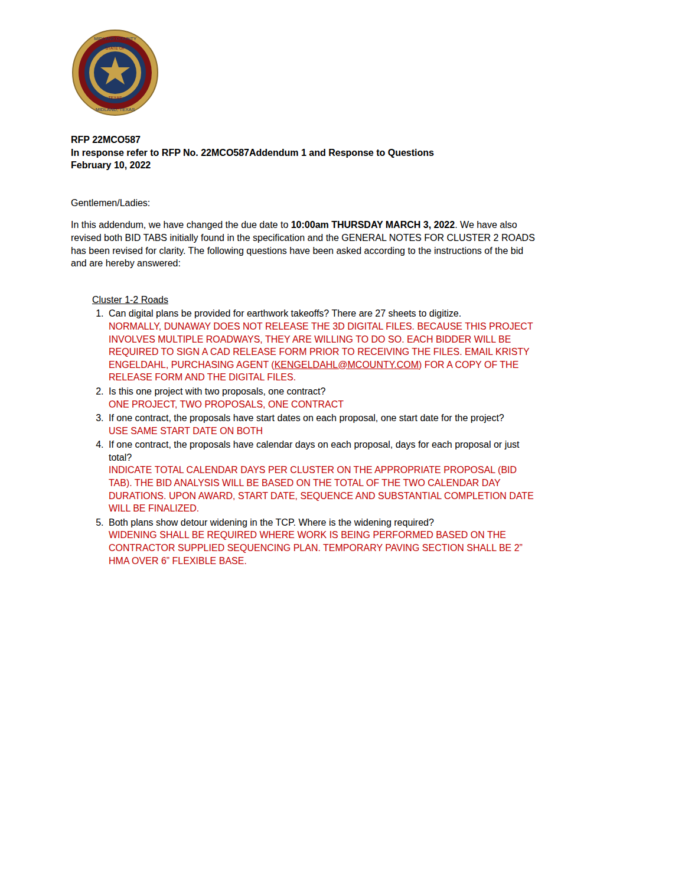MIDLAND COUNTY MIDLAND, TEXAS STATE OF TEXAS
RFP 22MCO587
In response refer to RFP No. 22MCO587Addendum 1 and Response to Questions
February 10, 2022
Gentlemen/Ladies:
In this addendum, we have changed the due date to 10:00am THURSDAY MARCH 3, 2022. We have also revised both BID TABS initially found in the specification and the GENERAL NOTES FOR CLUSTER 2 ROADS has been revised for clarity. The following questions have been asked according to the instructions of the bid and are hereby answered:
Cluster 1-2 Roads
Can digital plans be provided for earthwork takeoffs? There are 27 sheets to digitize. NORMALLY, DUNAWAY DOES NOT RELEASE THE 3D DIGITAL FILES. BECAUSE THIS PROJECT INVOLVES MULTIPLE ROADWAYS, THEY ARE WILLING TO DO SO. EACH BIDDER WILL BE REQUIRED TO SIGN A CAD RELEASE FORM PRIOR TO RECEIVING THE FILES. EMAIL KRISTY ENGELDAHL, PURCHASING AGENT (KENGELDAHL@MCOUNTY.COM) FOR A COPY OF THE RELEASE FORM AND THE DIGITAL FILES.
Is this one project with two proposals, one contract? ONE PROJECT, TWO PROPOSALS, ONE CONTRACT
If one contract, the proposals have start dates on each proposal, one start date for the project? USE SAME START DATE ON BOTH
If one contract, the proposals have calendar days on each proposal, days for each proposal or just total? INDICATE TOTAL CALENDAR DAYS PER CLUSTER ON THE APPROPRIATE PROPOSAL (BID TAB). THE BID ANALYSIS WILL BE BASED ON THE TOTAL OF THE TWO CALENDAR DAY DURATIONS. UPON AWARD, START DATE, SEQUENCE AND SUBSTANTIAL COMPLETION DATE WILL BE FINALIZED.
Both plans show detour widening in the TCP. Where is the widening required? WIDENING SHALL BE REQUIRED WHERE WORK IS BEING PERFORMED BASED ON THE CONTRACTOR SUPPLIED SEQUENCING PLAN. TEMPORARY PAVING SECTION SHALL BE 2” HMA OVER 6” FLEXIBLE BASE.